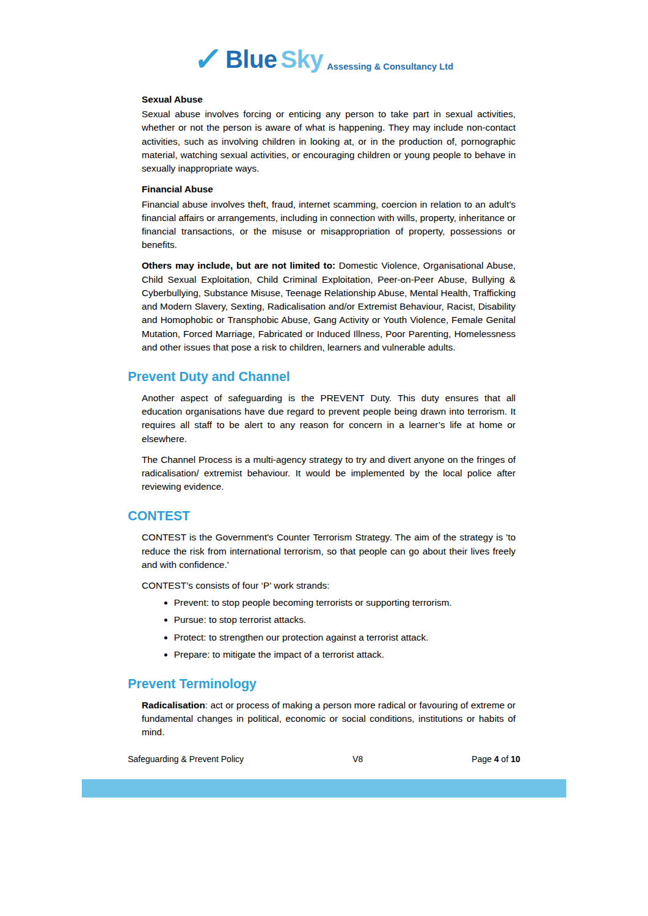✓ Blue Sky Assessing & Consultancy Ltd
Sexual Abuse
Sexual abuse involves forcing or enticing any person to take part in sexual activities, whether or not the person is aware of what is happening. They may include non-contact activities, such as involving children in looking at, or in the production of, pornographic material, watching sexual activities, or encouraging children or young people to behave in sexually inappropriate ways.
Financial Abuse
Financial abuse involves theft, fraud, internet scamming, coercion in relation to an adult’s financial affairs or arrangements, including in connection with wills, property, inheritance or financial transactions, or the misuse or misappropriation of property, possessions or benefits.
Others may include, but are not limited to: Domestic Violence, Organisational Abuse, Child Sexual Exploitation, Child Criminal Exploitation, Peer-on-Peer Abuse, Bullying & Cyberbullying, Substance Misuse, Teenage Relationship Abuse, Mental Health, Trafficking and Modern Slavery, Sexting, Radicalisation and/or Extremist Behaviour, Racist, Disability and Homophobic or Transphobic Abuse, Gang Activity or Youth Violence, Female Genital Mutation, Forced Marriage, Fabricated or Induced Illness, Poor Parenting, Homelessness and other issues that pose a risk to children, learners and vulnerable adults.
Prevent Duty and Channel
Another aspect of safeguarding is the PREVENT Duty. This duty ensures that all education organisations have due regard to prevent people being drawn into terrorism. It requires all staff to be alert to any reason for concern in a learner’s life at home or elsewhere.
The Channel Process is a multi-agency strategy to try and divert anyone on the fringes of radicalisation/ extremist behaviour. It would be implemented by the local police after reviewing evidence.
CONTEST
CONTEST is the Government's Counter Terrorism Strategy. The aim of the strategy is 'to reduce the risk from international terrorism, so that people can go about their lives freely and with confidence.'
CONTEST’s consists of four ‘P’ work strands:
Prevent: to stop people becoming terrorists or supporting terrorism.
Pursue: to stop terrorist attacks.
Protect: to strengthen our protection against a terrorist attack.
Prepare: to mitigate the impact of a terrorist attack.
Prevent Terminology
Radicalisation: act or process of making a person more radical or favouring of extreme or fundamental changes in political, economic or social conditions, institutions or habits of mind.
Safeguarding & Prevent Policy
V8
Page 4 of 10